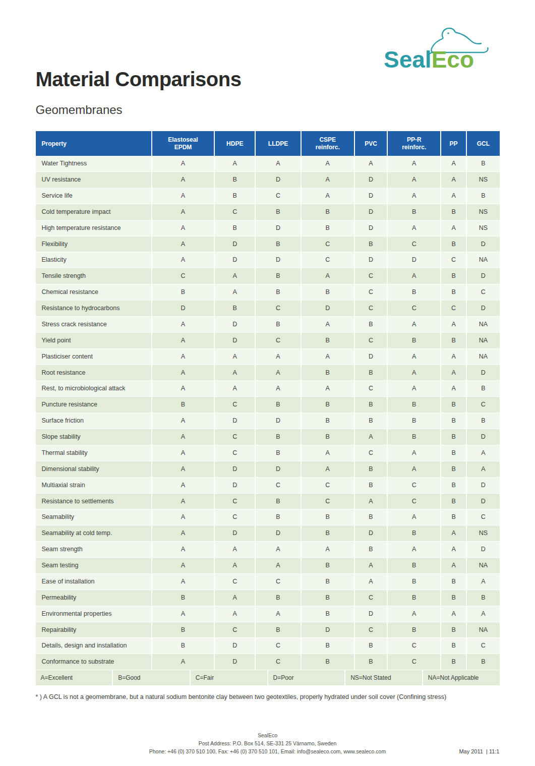SealEco
Material Comparisons
Geomembranes
| Property | Elastoseal EPDM | HDPE | LLDPE | CSPE reinforc. | PVC | PP-R reinforc. | PP | GCL |
| --- | --- | --- | --- | --- | --- | --- | --- | --- |
| Water Tightness | A | A | A | A | A | A | A | B |
| UV resistance | A | B | D | A | D | A | A | NS |
| Service life | A | B | C | A | D | A | A | B |
| Cold temperature impact | A | C | B | B | D | B | B | NS |
| High temperature resistance | A | B | D | B | D | A | A | NS |
| Flexibility | A | D | B | C | B | C | B | D |
| Elasticity | A | D | D | C | D | D | C | NA |
| Tensile strength | C | A | B | A | C | A | B | D |
| Chemical resistance | B | A | B | B | C | B | B | C |
| Resistance to hydrocarbons | D | B | C | D | C | C | C | D |
| Stress crack resistance | A | D | B | A | B | A | A | NA |
| Yield point | A | D | C | B | C | B | B | NA |
| Plasticiser content | A | A | A | A | D | A | A | NA |
| Root resistance | A | A | A | B | B | A | A | D |
| Rest, to microbiological attack | A | A | A | A | C | A | A | B |
| Puncture resistance | B | C | B | B | B | B | B | C |
| Surface friction | A | D | D | B | B | B | B | B |
| Slope stability | A | C | B | B | A | B | B | D |
| Thermal stability | A | C | B | A | C | A | B | A |
| Dimensional stability | A | D | D | A | B | A | B | A |
| Multiaxial strain | A | D | C | C | B | C | B | D |
| Resistance to settlements | A | C | B | C | A | C | B | D |
| Seamability | A | C | B | B | B | A | B | C |
| Seamability at cold temp. | A | D | D | B | D | B | A | NS |
| Seam strength | A | A | A | A | B | A | A | D |
| Seam testing | A | A | A | B | A | B | A | NA |
| Ease of installation | A | C | C | B | A | B | B | A |
| Permeability | B | A | B | B | C | B | B | B |
| Environmental properties | A | A | A | B | D | A | A | A |
| Repairability | B | C | B | D | C | B | B | NA |
| Details, design and installation | B | D | C | B | B | C | B | C |
| Conformance to substrate | A | D | C | B | B | C | B | B |
A=Excellent
B=Good
C=Fair
D=Poor
NS=Not Stated
NA=Not Applicable
* ) A GCL is not a geomembrane, but a natural sodium bentonite clay between two geotextiles, properly hydrated under soil cover (Confining stress)
SealEco
Post Address: P.O. Box 514, SE-331 25 Värnamo, Sweden
Phone: +46 (0) 370 510 100, Fax: +46 (0) 370 510 101, Email: info@sealeco.com, www.sealeco.com May 2011 | 11:1